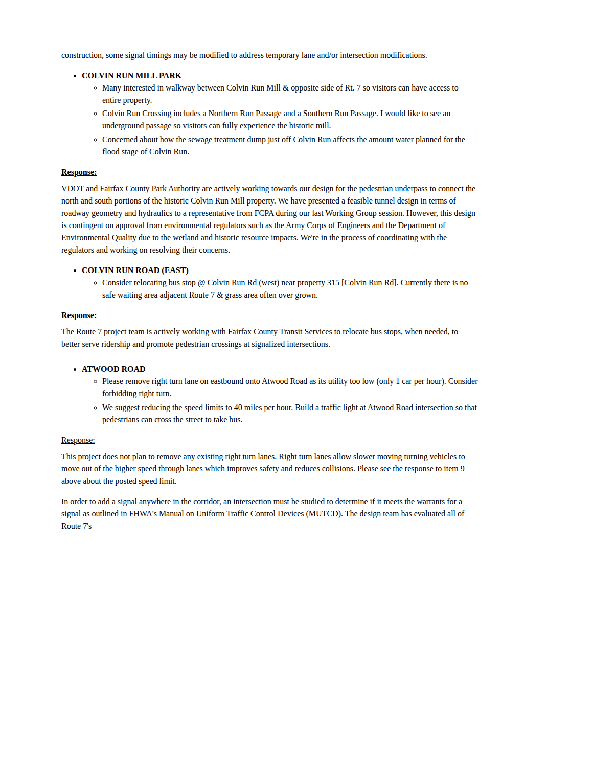construction, some signal timings may be modified to address temporary lane and/or intersection modifications.
COLVIN RUN MILL PARK
Many interested in walkway between Colvin Run Mill & opposite side of Rt. 7 so visitors can have access to entire property.
Colvin Run Crossing includes a Northern Run Passage and a Southern Run Passage. I would like to see an underground passage so visitors can fully experience the historic mill.
Concerned about how the sewage treatment dump just off Colvin Run affects the amount water planned for the flood stage of Colvin Run.
Response:
VDOT and Fairfax County Park Authority are actively working towards our design for the pedestrian underpass to connect the north and south portions of the historic Colvin Run Mill property. We have presented a feasible tunnel design in terms of roadway geometry and hydraulics to a representative from FCPA during our last Working Group session. However, this design is contingent on approval from environmental regulators such as the Army Corps of Engineers and the Department of Environmental Quality due to the wetland and historic resource impacts. We're in the process of coordinating with the regulators and working on resolving their concerns.
COLVIN RUN ROAD (EAST)
Consider relocating bus stop @ Colvin Run Rd (west) near property 315 [Colvin Run Rd]. Currently there is no safe waiting area adjacent Route 7 & grass area often over grown.
Response:
The Route 7 project team is actively working with Fairfax County Transit Services to relocate bus stops, when needed, to better serve ridership and promote pedestrian crossings at signalized intersections.
ATWOOD ROAD
Please remove right turn lane on eastbound onto Atwood Road as its utility too low (only 1 car per hour). Consider forbidding right turn.
We suggest reducing the speed limits to 40 miles per hour. Build a traffic light at Atwood Road intersection so that pedestrians can cross the street to take bus.
Response:
This project does not plan to remove any existing right turn lanes. Right turn lanes allow slower moving turning vehicles to move out of the higher speed through lanes which improves safety and reduces collisions. Please see the response to item 9 above about the posted speed limit.
In order to add a signal anywhere in the corridor, an intersection must be studied to determine if it meets the warrants for a signal as outlined in FHWA's Manual on Uniform Traffic Control Devices (MUTCD). The design team has evaluated all of Route 7's